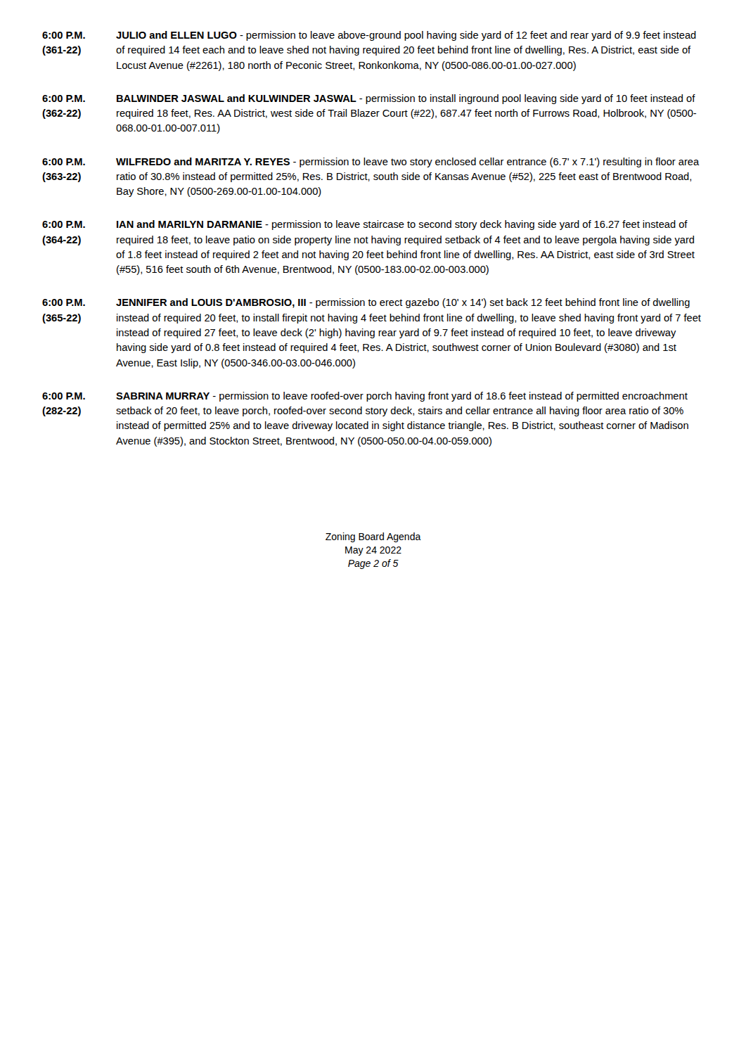| 6:00 P.M. (361-22) | JULIO and ELLEN LUGO - permission to leave above-ground pool having side yard of 12 feet and rear yard of 9.9 feet instead of required 14 feet each and to leave shed not having required 20 feet behind front line of dwelling, Res. A District, east side of Locust Avenue (#2261), 180 north of Peconic Street, Ronkonkoma, NY (0500-086.00-01.00-027.000) |
| 6:00 P.M. (362-22) | BALWINDER JASWAL and KULWINDER JASWAL - permission to install inground pool leaving side yard of 10 feet instead of required 18 feet, Res. AA District, west side of Trail Blazer Court (#22), 687.47 feet north of Furrows Road, Holbrook, NY (0500-068.00-01.00-007.011) |
| 6:00 P.M. (363-22) | WILFREDO and MARITZA Y. REYES - permission to leave two story enclosed cellar entrance (6.7' x 7.1') resulting in floor area ratio of 30.8% instead of permitted 25%, Res. B District, south side of Kansas Avenue (#52), 225 feet east of Brentwood Road, Bay Shore, NY (0500-269.00-01.00-104.000) |
| 6:00 P.M. (364-22) | IAN and MARILYN DARMANIE - permission to leave staircase to second story deck having side yard of 16.27 feet instead of required 18 feet, to leave patio on side property line not having required setback of 4 feet and to leave pergola having side yard of 1.8 feet instead of required 2 feet and not having 20 feet behind front line of dwelling, Res. AA District, east side of 3rd Street (#55), 516 feet south of 6th Avenue, Brentwood, NY (0500-183.00-02.00-003.000) |
| 6:00 P.M. (365-22) | JENNIFER and LOUIS D'AMBROSIO, III - permission to erect gazebo (10' x 14') set back 12 feet behind front line of dwelling instead of required 20 feet, to install firepit not having 4 feet behind front line of dwelling, to leave shed having front yard of 7 feet instead of required 27 feet, to leave deck (2' high) having rear yard of 9.7 feet instead of required 10 feet, to leave driveway having side yard of 0.8 feet instead of required 4 feet, Res. A District, southwest corner of Union Boulevard (#3080) and 1st Avenue, East Islip, NY (0500-346.00-03.00-046.000) |
| 6:00 P.M. (282-22) | SABRINA MURRAY - permission to leave roofed-over porch having front yard of 18.6 feet instead of permitted encroachment setback of 20 feet, to leave porch, roofed-over second story deck, stairs and cellar entrance all having floor area ratio of 30% instead of permitted 25% and to leave driveway located in sight distance triangle, Res. B District, southeast corner of Madison Avenue (#395), and Stockton Street, Brentwood, NY (0500-050.00-04.00-059.000) |
Zoning Board Agenda
May 24 2022
Page 2 of 5